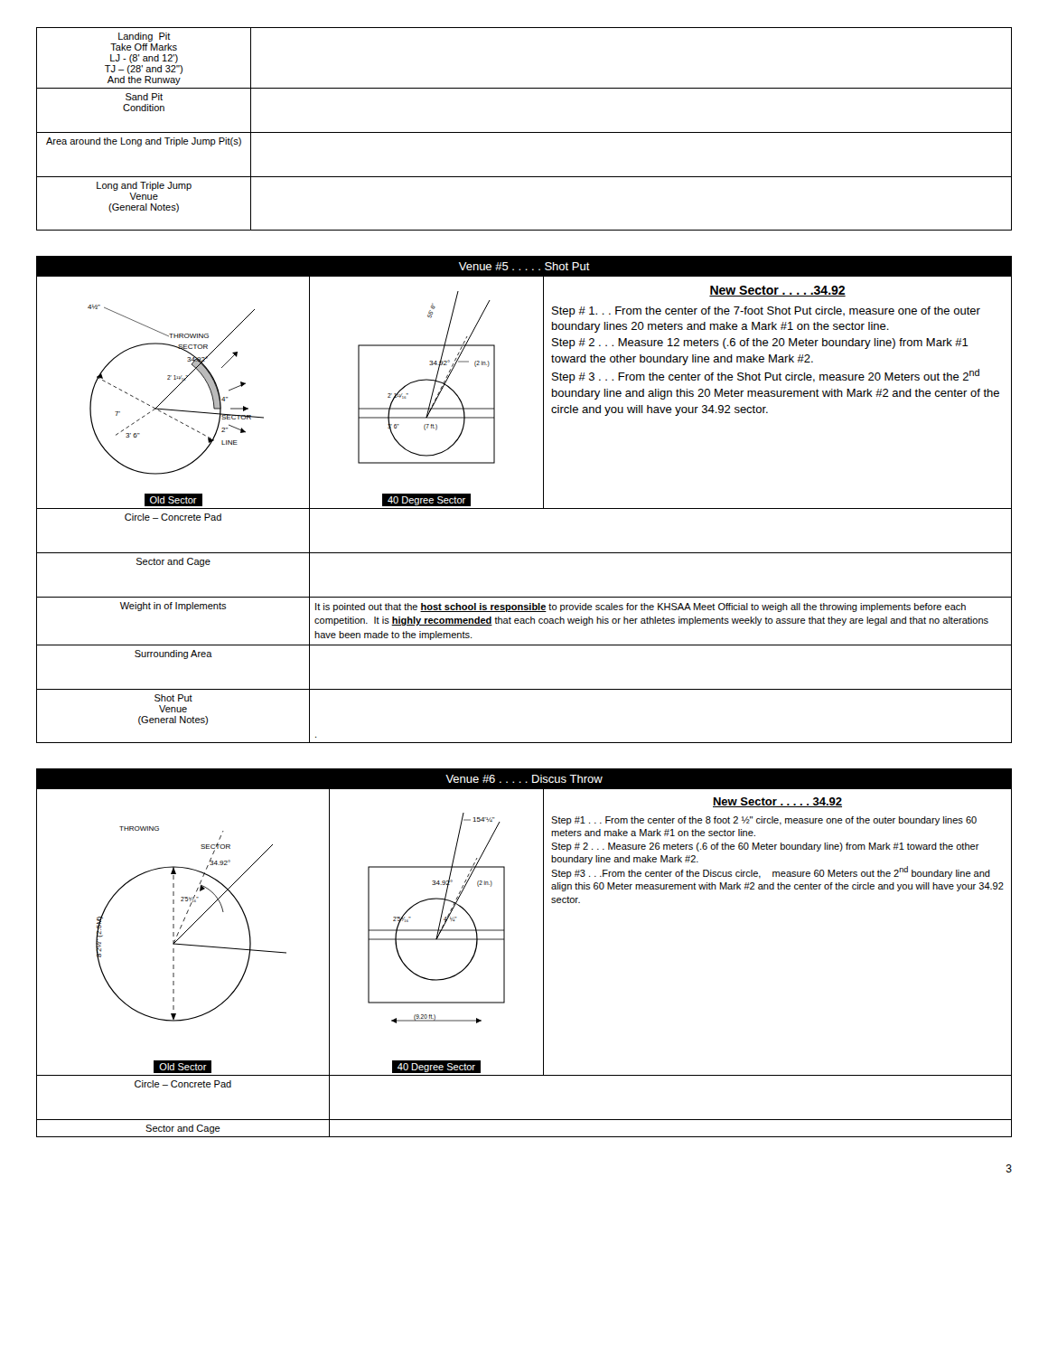| Landing Pit Take Off Marks LJ - (8' and 12') TJ – (28' and 32") And the Runway | |
| Sand Pit Condition | |
| Area around the Long and Triple Jump Pit(s) | |
| Long and Triple Jump Venue (General Notes) | |
| Venue #5 . . . . . Shot Put |
| 4½" THROWING SECTOR 34.92° 2' 1¹¹⁄₁₆" 7' 3' 6" 4" SECTOR 2" LINE Old Sector | 55' 6" 34.92° (2 in.) 2' 1¹¹⁄₁₆" 3' 6" (7 ft.) 40 Degree Sector | New Sector . . . . .34.92 Step # 1. . . From the center of the 7-foot Shot Put circle, measure one of the outer boundary lines 20 meters and make a Mark #1 on the sector line. Step # 2 . . . Measure 12 meters (.6 of the 20 Meter boundary line) from Mark #1 toward the other boundary line and make Mark #2. Step # 3 . . . From the center of the Shot Put circle, measure 20 Meters out the 2 nd boundary line and align this 20 Meter measurement with Mark #2 and the center of the circle and you will have your 34.92 sector. |
| Circle – Concrete Pad | |
| Sector and Cage | |
| Weight in of Implements | It is pointed out that the host school is responsible to provide scales for the KHSAA Meet Official to weigh all the throwing implements before each competition. It is highly recommended that each coach weigh his or her athletes implements weekly to assure that they are legal and that no alterations have been made to the implements. |
| Surrounding Area | |
| Shot Put Venue (General Notes) | . |
| Venue #6 . . . . . Discus Throw |
| THROWING SECTOR 34.92° 2'5⁹⁄₁₆" 8'2½'' (2.5M) Old Sector | (9.20 ft.) 154'¼'' 34.92° (2 in.) 2'5⁹⁄₁₆" 4' ¼'' 40 Degree Sector | New Sector . . . . . 34.92 Step #1 . . . From the center of the 8 foot 2 ½" circle, measure one of the outer boundary lines 60 meters and make a Mark #1 on the sector line. Step # 2 . . . Measure 26 meters (.6 of the 60 Meter boundary line) from Mark #1 toward the other boundary line and make Mark #2. Step #3 . . .From the center of the Discus circle, measure 60 Meters out the 2 nd boundary line and align this 60 Meter measurement with Mark #2 and the center of the circle and you will have your 34.92 sector. |
| Circle – Concrete Pad | |
| Sector and Cage | |
3